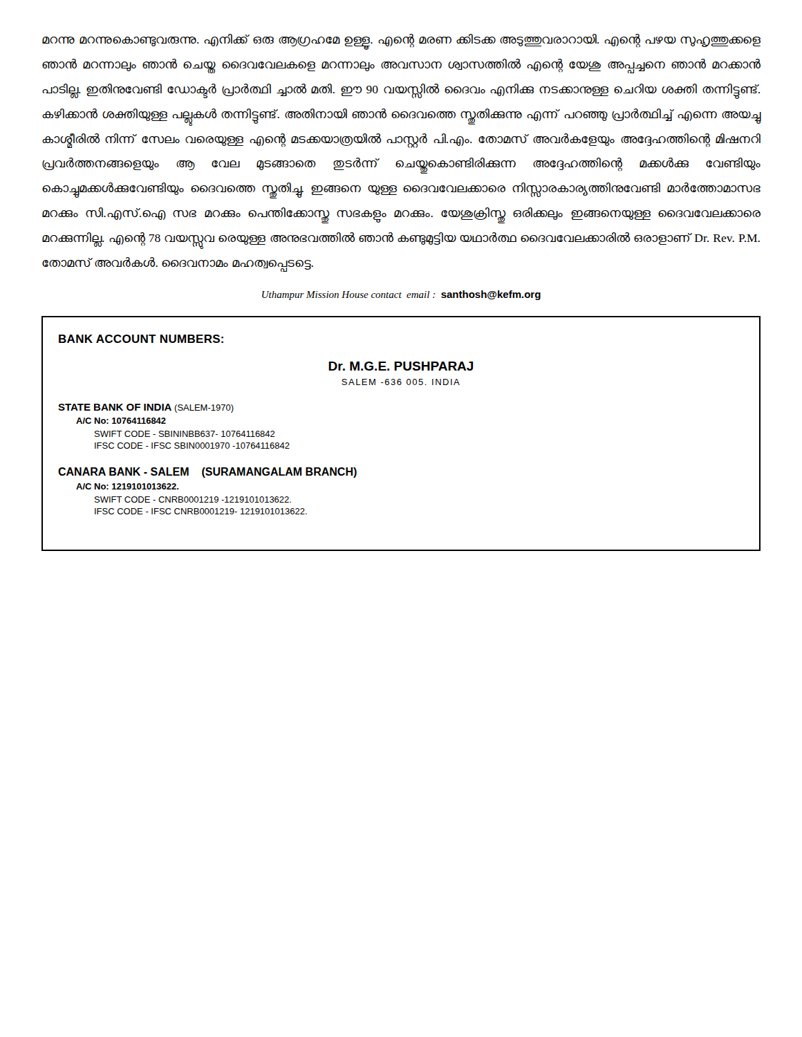മറന്നു മറന്നുകൊണ്ടുവരുന്നു. എനിക്ക് ഒരു ആഗ്രഹമേ ഉള്ളൂ. എന്റെ മരണ ക്കിടക്ക അടുത്തുവരാറായി. എന്റെ പഴയ സുഹൃത്തുക്കളെ ഞാൻ മറന്നാലും ഞാൻ ചെയ്ത ദൈവവേലകളെ മറന്നാലും അവസാന ശ്വാസത്തിൽ എന്റെ യേശു അപ്പച്ചനെ ഞാൻ മറക്കാൻ പാടില്ല. ഇതിനുവേണ്ടി ഡോക്ടർ പ്രാർത്ഥി ച്ചാൽ മതി. ഈ 90 വയസ്സിൽ ദൈവം എനിക്കു നടക്കാനുള്ള ചെറിയ ശക്തി തന്നിട്ടുണ്ട്. കഴിക്കാൻ ശക്തിയുള്ള പല്ലുകൾ തന്നിട്ടുണ്ട്. അതിനായി ഞാൻ ദൈവത്തെ സ്തുതിക്കുന്നു എന്ന് പറഞ്ഞു പ്രാർത്ഥിച്ച് എന്നെ അയച്ചു കാശ്മീരിൽ നിന്ന് സേലം വരെയുള്ള എന്റെ മടക്കയാത്രയിൽ പാസ്റ്റർ പി.എം. തോമസ് അവർകളേയും അദ്ദേഹത്തിന്റെ മിഷനറി പ്രവർത്തനങ്ങളെയും ആ വേല മുടങ്ങാതെ തുടർന്ന് ചെയ്തുകൊണ്ടിരിക്കുന്ന അദ്ദേഹത്തിന്റെ മക്കൾക്കു വേണ്ടിയും കൊച്ചുമക്കൾക്കുവേണ്ടിയും ദൈവത്തെ സ്തുതിച്ചു. ഇങ്ങനെ യുള്ള ദൈവവേലക്കാരെ നിസ്സാരകാര്യത്തിനുവേണ്ടി മാർത്തോമാസഭ മറക്കും സി.എസ്.ഐ സഭ മറക്കും പെന്തിക്കോസ്തു സഭകളും മറക്കും. യേശുക്രിസ്തു ഒരിക്കലും ഇങ്ങനെയുള്ള ദൈവവേലക്കാരെ മറക്കുന്നില്ല. എന്റെ 78 വയസ്സുവ രെയുള്ള അനുഭവത്തിൽ ഞാൻ കണ്ടുമുട്ടിയ യഥാർത്ഥ ദൈവവേലക്കാരിൽ ഒരാളാണ് Dr. Rev. P.M. തോമസ് അവർകൾ. ദൈവനാമം മഹത്വപ്പെടട്ടെ.
Uthampur Mission House contact email : santhosh@kefm.org
BANK ACCOUNT NUMBERS:
Dr. M.G.E. PUSHPARAJ
SALEM -636 005. INDIA
STATE BANK OF INDIA (SALEM-1970)
A/C No: 10764116842
SWIFT CODE - SBININBB637- 10764116842
IFSC CODE - IFSC SBIN0001970 -10764116842
CANARA BANK - SALEM (SURAMANGALAM BRANCH)
A/C No: 1219101013622.
SWIFT CODE - CNRB0001219 -1219101013622.
IFSC CODE - IFSC CNRB0001219- 1219101013622.